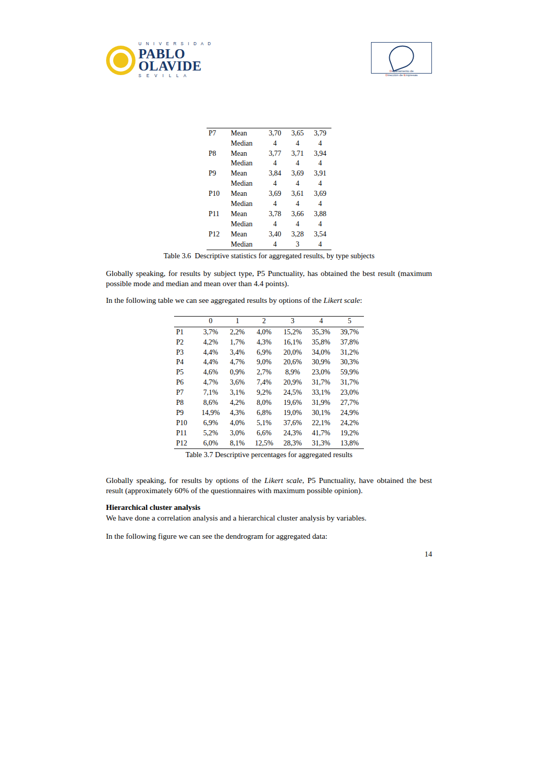U N I V E R S I D A D
PABLO
OLAVIDE
S E V I L L A
Departamento de
Dirección de Empresas
| P7 | Mean | 3,70 | 3,65 | 3,79 |
| | Median | 4 | 4 | 4 |
| P8 | Mean | 3,77 | 3,71 | 3,94 |
| | Median | 4 | 4 | 4 |
| P9 | Mean | 3,84 | 3,69 | 3,91 |
| | Median | 4 | 4 | 4 |
| P10 | Mean | 3,69 | 3,61 | 3,69 |
| | Median | 4 | 4 | 4 |
| P11 | Mean | 3,78 | 3,66 | 3,88 |
| | Median | 4 | 4 | 4 |
| P12 | Mean | 3,40 | 3,28 | 3,54 |
| | Median | 4 | 3 | 4 |
Table 3.6 Descriptive statistics for aggregated results, by type subjects
Globally speaking, for results by subject type, P5 Punctuality, has obtained the best result (maximum possible mode and median and mean over than 4.4 points).
In the following table we can see aggregated results by options of the Likert scale:
| | 0 | 1 | 2 | 3 | 4 | 5 |
| --- | --- | --- | --- | --- | --- | --- |
| P1 | 3,7% | 2,2% | 4,0% | 15,2% | 35,3% | 39,7% |
| P2 | 4,2% | 1,7% | 4,3% | 16,1% | 35,8% | 37,8% |
| P3 | 4,4% | 3,4% | 6,9% | 20,0% | 34,0% | 31,2% |
| P4 | 4,4% | 4,7% | 9,0% | 20,6% | 30,9% | 30,3% |
| P5 | 4,6% | 0,9% | 2,7% | 8,9% | 23,0% | 59,9% |
| P6 | 4,7% | 3,6% | 7,4% | 20,9% | 31,7% | 31,7% |
| P7 | 7,1% | 3,1% | 9,2% | 24,5% | 33,1% | 23,0% |
| P8 | 8,6% | 4,2% | 8,0% | 19,6% | 31,9% | 27,7% |
| P9 | 14,9% | 4,3% | 6,8% | 19,0% | 30,1% | 24,9% |
| P10 | 6,9% | 4,0% | 5,1% | 37,6% | 22,1% | 24,2% |
| P11 | 5,2% | 3,0% | 6,6% | 24,3% | 41,7% | 19,2% |
| P12 | 6,0% | 8,1% | 12,5% | 28,3% | 31,3% | 13,8% |
Table 3.7 Descriptive percentages for aggregated results
Globally speaking, for results by options of the Likert scale, P5 Punctuality, have obtained the best result (approximately 60% of the questionnaires with maximum possible opinion).
Hierarchical cluster analysis
We have done a correlation analysis and a hierarchical cluster analysis by variables.
In the following figure we can see the dendrogram for aggregated data:
14